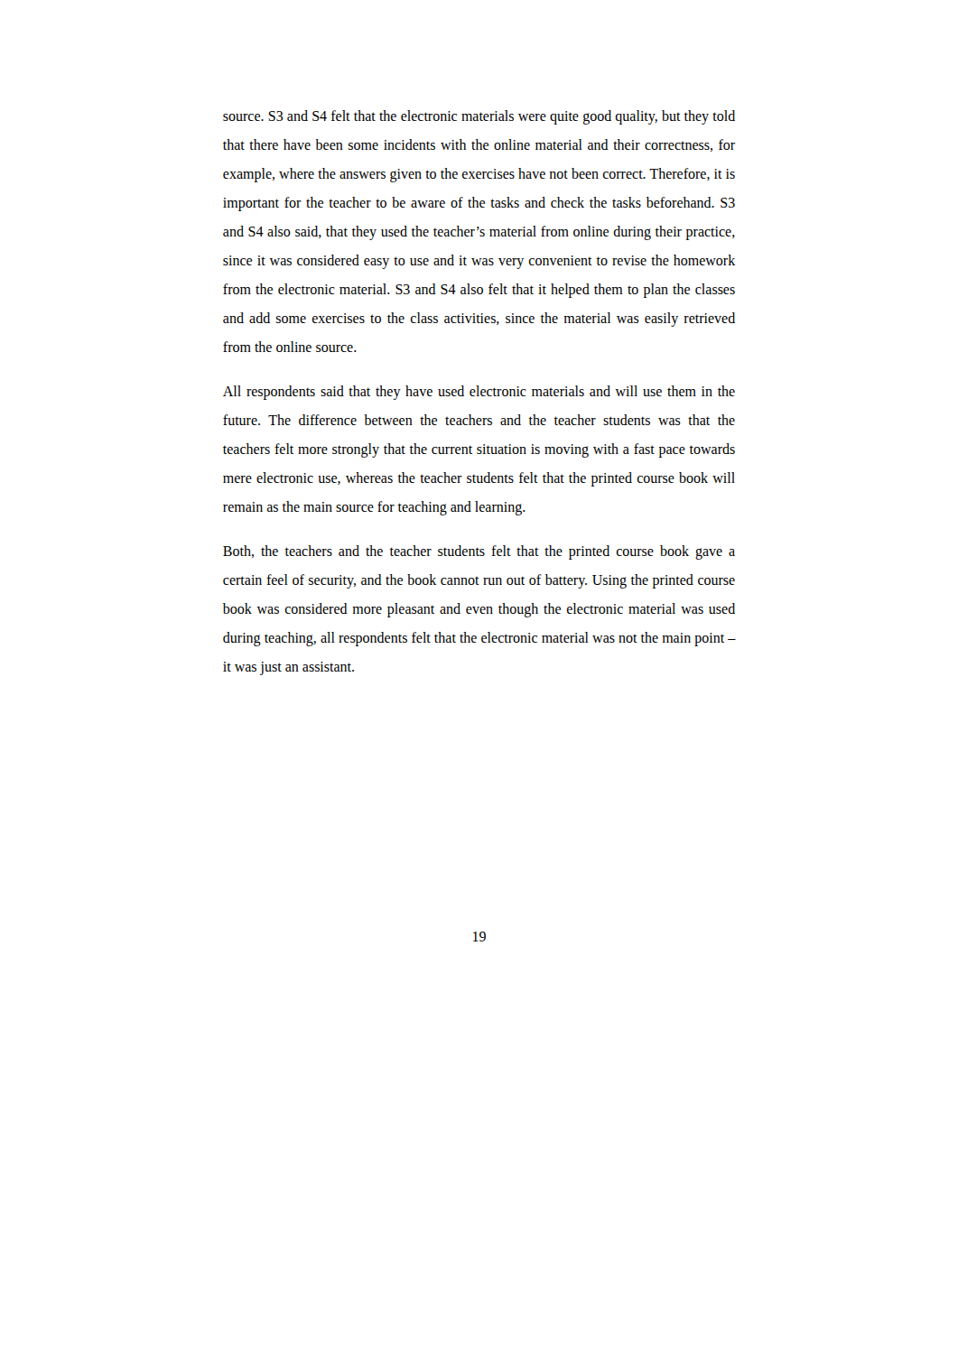source. S3 and S4 felt that the electronic materials were quite good quality, but they told that there have been some incidents with the online material and their correctness, for example, where the answers given to the exercises have not been correct. Therefore, it is important for the teacher to be aware of the tasks and check the tasks beforehand. S3 and S4 also said, that they used the teacher’s material from online during their practice, since it was considered easy to use and it was very convenient to revise the homework from the electronic material. S3 and S4 also felt that it helped them to plan the classes and add some exercises to the class activities, since the material was easily retrieved from the online source.
All respondents said that they have used electronic materials and will use them in the future. The difference between the teachers and the teacher students was that the teachers felt more strongly that the current situation is moving with a fast pace towards mere electronic use, whereas the teacher students felt that the printed course book will remain as the main source for teaching and learning.
Both, the teachers and the teacher students felt that the printed course book gave a certain feel of security, and the book cannot run out of battery. Using the printed course book was considered more pleasant and even though the electronic material was used during teaching, all respondents felt that the electronic material was not the main point – it was just an assistant.
19